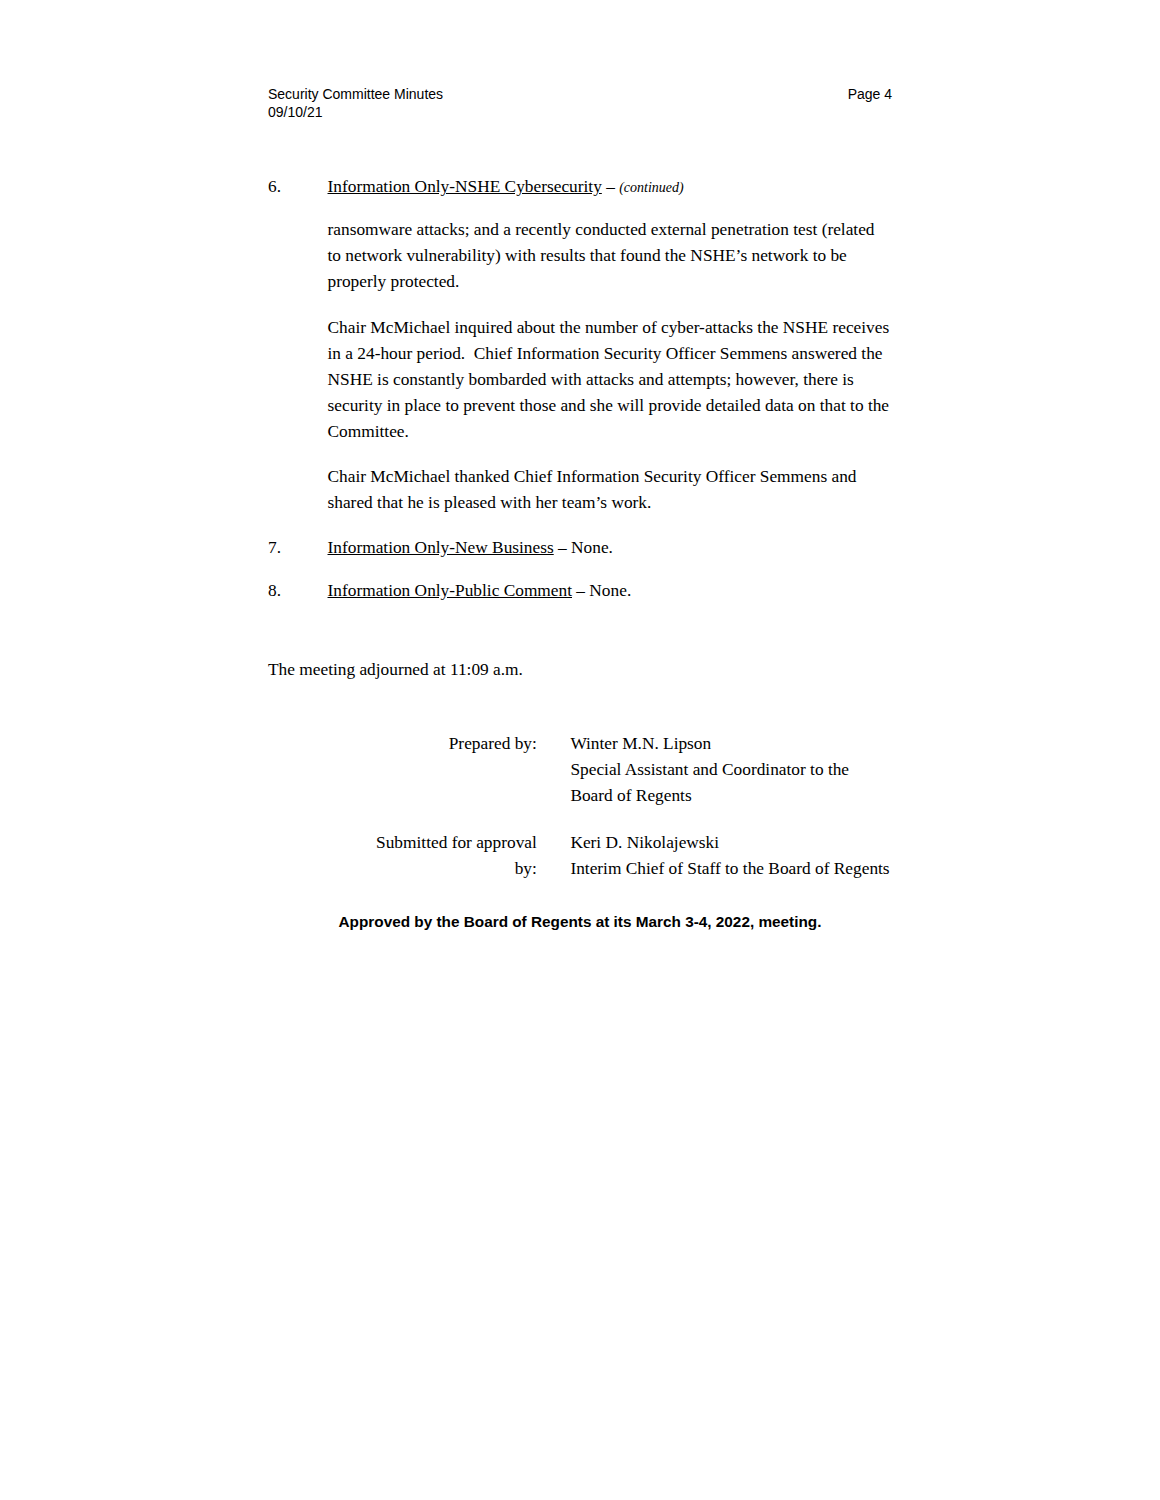Security Committee Minutes
09/10/21
Page 4
6.
Information Only-NSHE Cybersecurity – (continued)
ransomware attacks; and a recently conducted external penetration test (related to network vulnerability) with results that found the NSHE’s network to be properly protected.
Chair McMichael inquired about the number of cyber-attacks the NSHE receives in a 24-hour period. Chief Information Security Officer Semmens answered the NSHE is constantly bombarded with attacks and attempts; however, there is security in place to prevent those and she will provide detailed data on that to the Committee.
Chair McMichael thanked Chief Information Security Officer Semmens and shared that he is pleased with her team’s work.
7.
Information Only-New Business – None.
8.
Information Only-Public Comment – None.
The meeting adjourned at 11:09 a.m.
Prepared by:
Winter M.N. Lipson
Special Assistant and Coordinator to the Board of Regents
Submitted for approval by:
Keri D. Nikolajewski
Interim Chief of Staff to the Board of Regents
Approved by the Board of Regents at its March 3-4, 2022, meeting.